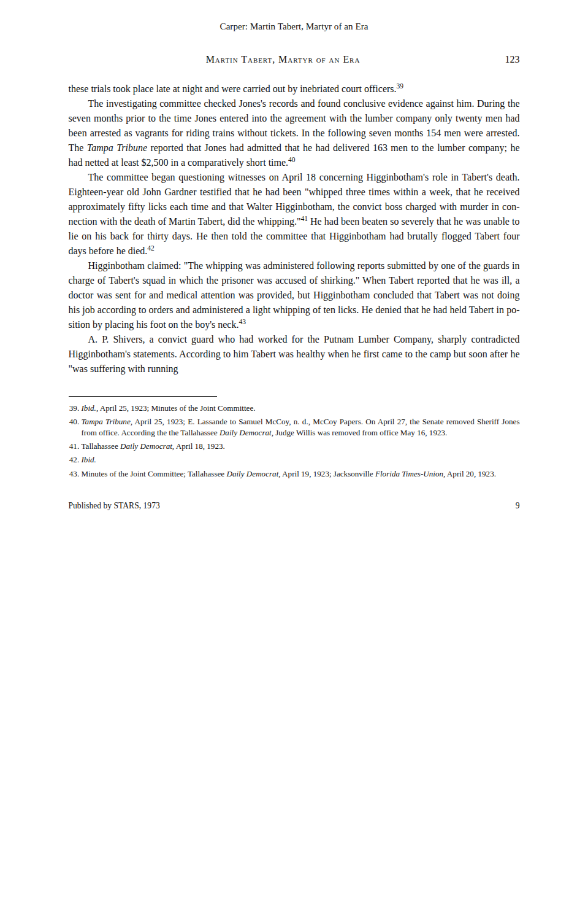Carper: Martin Tabert, Martyr of an Era
Martin Tabert, Martyr of an Era
123
these trials took place late at night and were carried out by inebriated court officers.39
The investigating committee checked Jones's records and found conclusive evidence against him. During the seven months prior to the time Jones entered into the agreement with the lumber company only twenty men had been arrested as vagrants for riding trains without tickets. In the following seven months 154 men were arrested. The Tampa Tribune reported that Jones had admitted that he had delivered 163 men to the lumber company; he had netted at least $2,500 in a comparatively short time.40
The committee began questioning witnesses on April 18 concerning Higginbotham's role in Tabert's death. Eighteen-year old John Gardner testified that he had been "whipped three times within a week, that he received approximately fifty licks each time and that Walter Higginbotham, the convict boss charged with murder in connection with the death of Martin Tabert, did the whipping."41 He had been beaten so severely that he was unable to lie on his back for thirty days. He then told the committee that Higginbotham had brutally flogged Tabert four days before he died.42
Higginbotham claimed: "The whipping was administered following reports submitted by one of the guards in charge of Tabert's squad in which the prisoner was accused of shirking." When Tabert reported that he was ill, a doctor was sent for and medical attention was provided, but Higginbotham concluded that Tabert was not doing his job according to orders and administered a light whipping of ten licks. He denied that he had held Tabert in position by placing his foot on the boy's neck.43
A. P. Shivers, a convict guard who had worked for the Putnam Lumber Company, sharply contradicted Higginbotham's statements. According to him Tabert was healthy when he first came to the camp but soon after he "was suffering with running
Ibid., April 25, 1923; Minutes of the Joint Committee.
Tampa Tribune, April 25, 1923; E. Lassande to Samuel McCoy, n. d., McCoy Papers. On April 27, the Senate removed Sheriff Jones from office. According the the Tallahassee Daily Democrat, Judge Willis was removed from office May 16, 1923.
Tallahassee Daily Democrat, April 18, 1923.
Ibid.
Minutes of the Joint Committee; Tallahassee Daily Democrat, April 19, 1923; Jacksonville Florida Times-Union, April 20, 1923.
Published by STARS, 1973 9